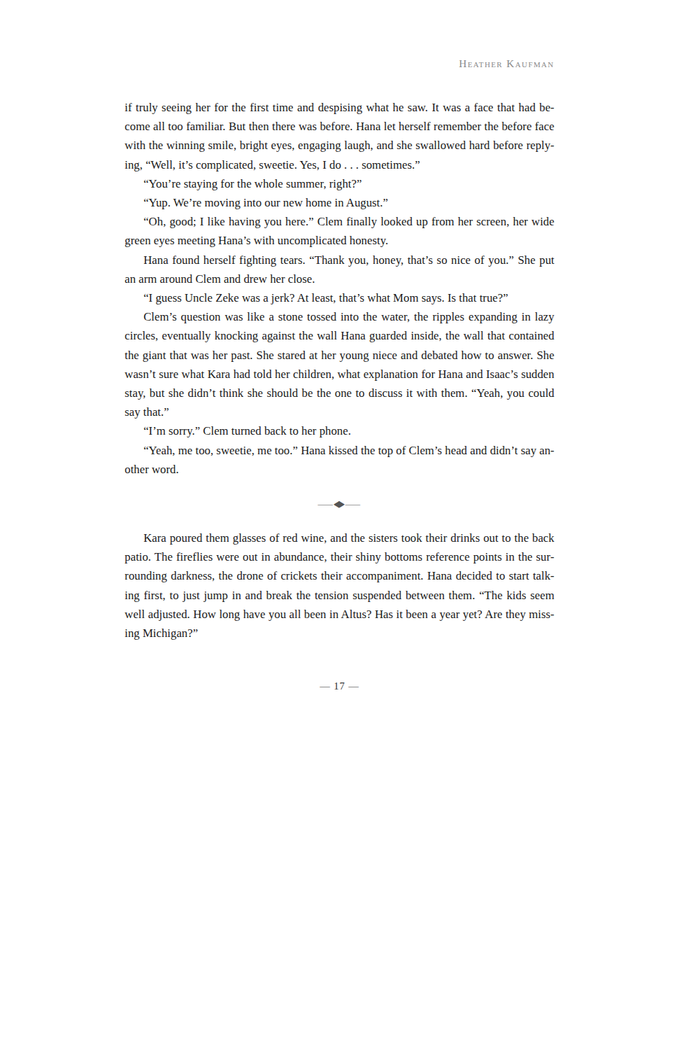Heather Kaufman
if truly seeing her for the first time and despising what he saw. It was a face that had become all too familiar. But then there was before. Hana let herself remember the before face with the winning smile, bright eyes, engaging laugh, and she swallowed hard before replying, “Well, it’s complicated, sweetie. Yes, I do . . . sometimes.”
“You’re staying for the whole summer, right?”
“Yup. We’re moving into our new home in August.”
“Oh, good; I like having you here.” Clem finally looked up from her screen, her wide green eyes meeting Hana’s with uncomplicated honesty.
Hana found herself fighting tears. “Thank you, honey, that’s so nice of you.” She put an arm around Clem and drew her close.
“I guess Uncle Zeke was a jerk? At least, that’s what Mom says. Is that true?”
Clem’s question was like a stone tossed into the water, the ripples expanding in lazy circles, eventually knocking against the wall Hana guarded inside, the wall that contained the giant that was her past. She stared at her young niece and debated how to answer. She wasn’t sure what Kara had told her children, what explanation for Hana and Isaac’s sudden stay, but she didn’t think she should be the one to discuss it with them. “Yeah, you could say that.”
“I’m sorry.” Clem turned back to her phone.
“Yeah, me too, sweetie, me too.” Hana kissed the top of Clem’s head and didn’t say another word.
—◆—
Kara poured them glasses of red wine, and the sisters took their drinks out to the back patio. The fireflies were out in abundance, their shiny bottoms reference points in the surrounding darkness, the drone of crickets their accompaniment. Hana decided to start talking first, to just jump in and break the tension suspended between them. “The kids seem well adjusted. How long have you all been in Altus? Has it been a year yet? Are they missing Michigan?”
— 17 —